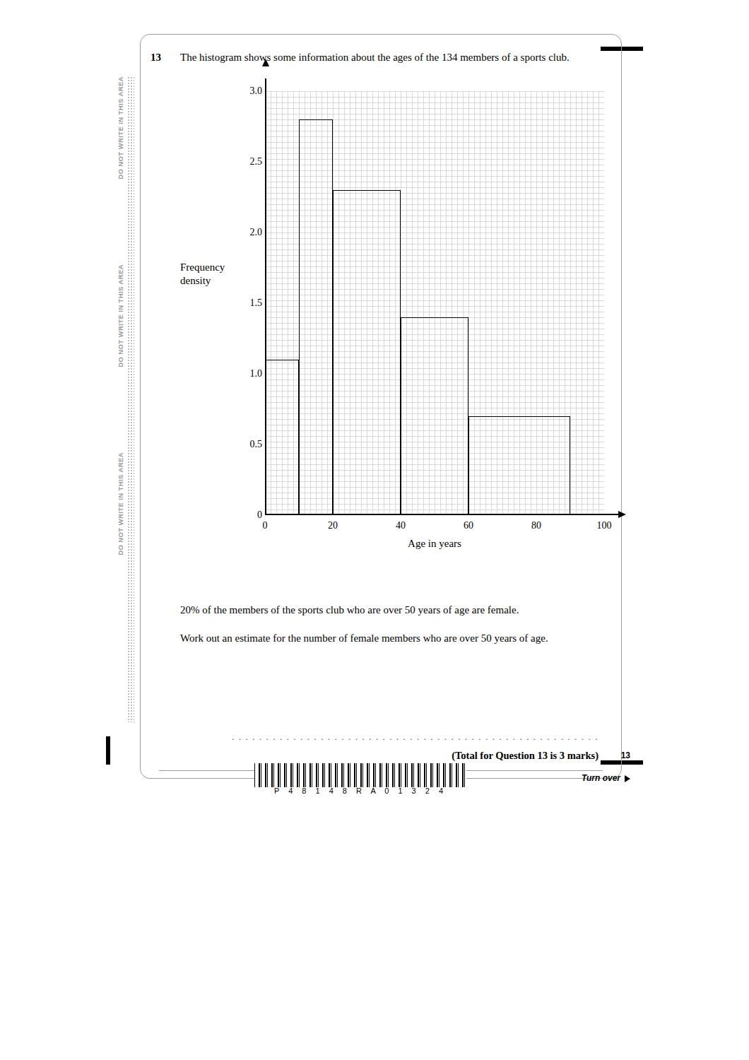DO NOT WRITE IN THIS AREA DO NOT WRITE IN THIS AREA DO NOT WRITE IN THIS AREA
13
The histogram shows some information about the ages of the 134 members of a sports club.
Frequency
density
0–10 : fd 1.1 -> height 220
3.0
2.5
2.0
1.5
1.0
0.5
0
0
20
40
60
80
100
Age in years
20% of the members of the sports club who are over 50 years of age are female.
Work out an estimate for the number of female members who are over 50 years of age.
. . . . . . . . . . . . . . . . . . . . . . . . . . . . . . . . . . . . . . . . . . . . . . . . . . . . . .
(Total for Question 13 is 3 marks)
P 4 8 1 4 8 R A 0 1 3 2 4
13
Turn over